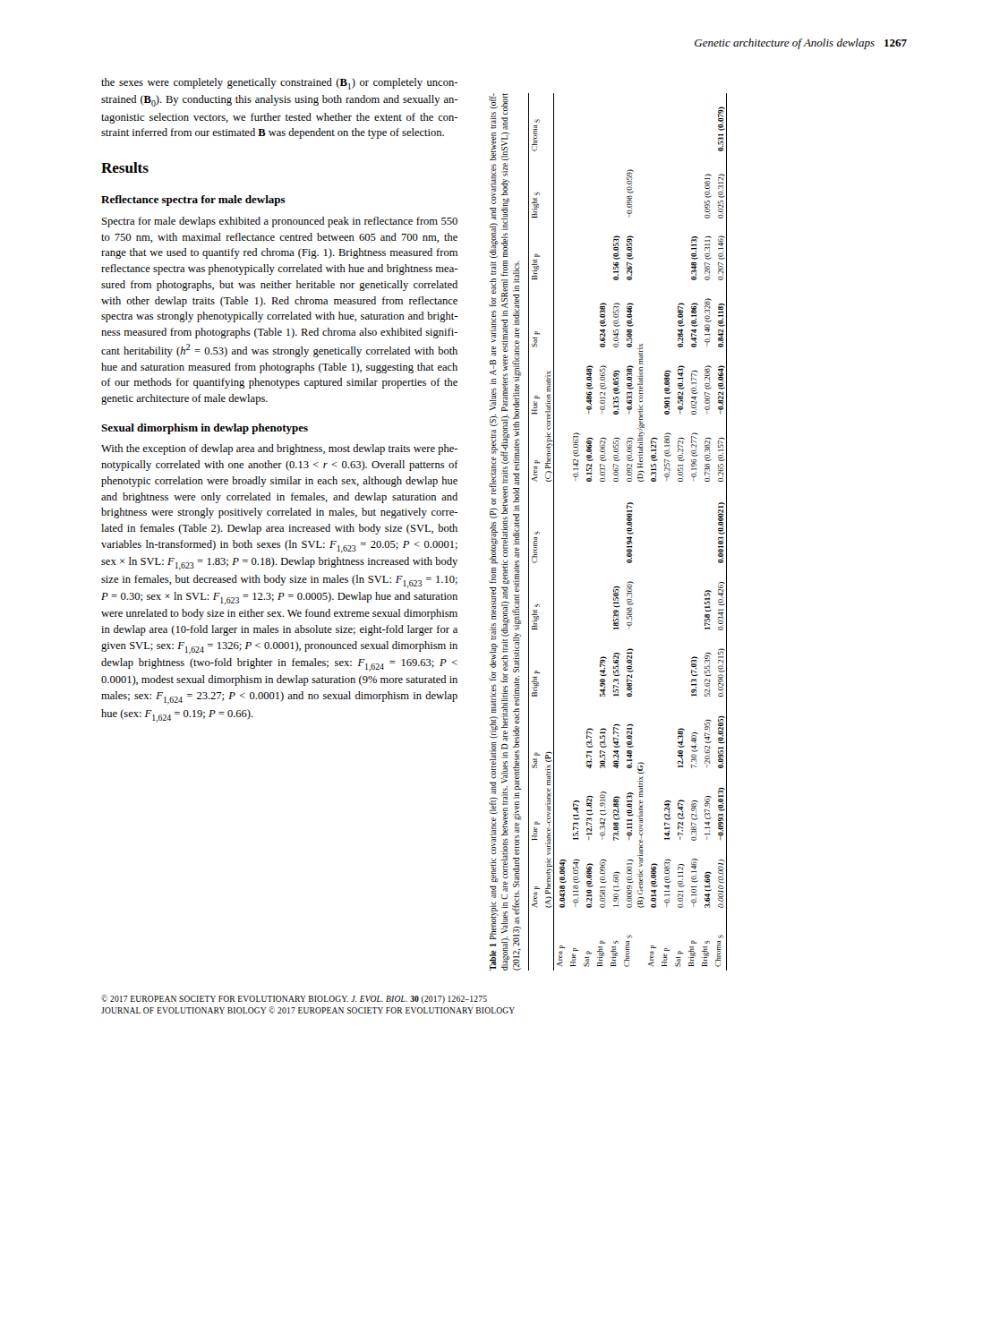Genetic architecture of Anolis dewlaps 1267
the sexes were completely genetically constrained (B 1) or completely unconstrained (B 0). By conducting this analysis using both random and sexually antagonistic selection vectors, we further tested whether the extent of the constraint inferred from our estimated B was dependent on the type of selection.
Results
Reflectance spectra for male dewlaps
Spectra for male dewlaps exhibited a pronounced peak in reflectance from 550 to 750 nm, with maximal reflectance centred between 605 and 700 nm, the range that we used to quantify red chroma (Fig. 1). Brightness measured from reflectance spectra was phenotypically correlated with hue and brightness measured from photographs, but was neither heritable nor genetically correlated with other dewlap traits (Table 1). Red chroma measured from reflectance spectra was strongly phenotypically correlated with hue, saturation and brightness measured from photographs (Table 1). Red chroma also exhibited significant heritability (h2 = 0.53) and was strongly genetically correlated with both hue and saturation measured from photographs (Table 1), suggesting that each of our methods for quantifying phenotypes captured similar properties of the genetic architecture of male dewlaps.
Sexual dimorphism in dewlap phenotypes
With the exception of dewlap area and brightness, most dewlap traits were phenotypically correlated with one another (0.13 < r < 0.63). Overall patterns of phenotypic correlation were broadly similar in each sex, although dewlap hue and brightness were only correlated in females, and dewlap saturation and brightness were strongly positively correlated in males, but negatively correlated in females (Table 2). Dewlap area increased with body size (SVL, both variables ln-transformed) in both sexes (ln SVL: F 1,623 = 20.05; P < 0.0001; sex × ln SVL: F 1,623 = 1.83; P = 0.18). Dewlap brightness increased with body size in females, but decreased with body size in males (ln SVL: F 1,623 = 1.10; P = 0.30; sex × ln SVL: F 1,623 = 12.3; P = 0.0005). Dewlap hue and saturation were unrelated to body size in either sex. We found extreme sexual dimorphism in dewlap area (10-fold larger in males in absolute size; eight-fold larger for a given SVL; sex: F 1,624 = 1326; P < 0.0001), pronounced sexual dimorphism in dewlap brightness (two-fold brighter in females; sex: F 1,624 = 169.63; P < 0.0001), modest sexual dimorphism in dewlap saturation (9% more saturated in males; sex: F 1,624 = 23.27; P < 0.0001) and no sexual dimorphism in dewlap hue (sex: F 1,624 = 0.19; P = 0.66).
Table 1 Phenotypic and genetic covariance (left) and correlation (right) matrices for dewlap traits measured from photographs (P) or reflectance spectra (S). Values in A–B are variances for each trait (diagonal) and covariances between traits (off-diagonal). Values in C are correlations between traits. Values in D are heritabilities for each trait (diagonal) and genetic correlations between traits (off-diagonal). Parameters were estimated in ASReml from models including body size (lnSVL) and cohort (2012, 2013) as effects. Standard errors are given in parentheses beside each estimate. Statistically significant estimates are indicated in bold and estimates with borderline significance are indicated in italics.
| | Area P | Hue P | Sat P | Bright P | Bright S | Chroma S | Area P | Hue P | Sat P | Bright P | Bright S | Chroma S |
| | (A) Phenotypic variance–covariance matrix ( P ) | (C) Phenotypic correlation matrix |
| Area P | 0.0438 (0.004) | | | | | | | | | | | |
| Hue P | −0.118 (0.054) | 15.73 (1.47) | | | | | −0.142 (0.063) | | | | | |
| Sat P | 0.210 (0.086) | −12.73 (1.82) | 43.71 (3.77) | | | | 0.152 (0.060) | −0.486 (0.048) | | | | |
| Bright P | 0.0581 (0.096) | −0.342 (1.910) | 30.57 (3.51) | 54.90 (4.79) | | | 0.037 (0.062) | −0.012 (0.065) | 0.624 (0.038) | | | |
| Bright S | 1.90 (1.60) | 73.08 (32.88) | 40.24 (47.77) | 157.3 (55.62) | 18539 (1505) | | 0.067 (0.055) | 0.135 (0.059) | 0.045 (0.053) | 0.156 (0.053) | | |
| Chroma S | 0.0009 (0.001) | −0.111 (0.013) | 0.148 (0.021) | 0.0872 (0.021) | −0.588 (0.360) | 0.00194 (0.00017) | 0.092 (0.063) | −0.633 (0.038) | 0.508 (0.046) | 0.267 (0.059) | −0.098 (0.059) | |
| | (B) Genetic variance–covariance matrix ( G ) | (D) Heritability/genetic correlation matrix |
| Area P | 0.014 (0.006) | | | | | | 0.315 (0.127) | | | | | |
| Hue P | −0.114 (0.083) | 14.17 (2.24) | | | | | −0.257 (0.180) | 0.901 (0.080) | | | | |
| Sat P | 0.021 (0.112) | −7.72 (2.47) | 12.40 (4.38) | | | | 0.051 (0.272) | −0.582 (0.143) | 0.284 (0.087) | | | |
| Bright P | −0.101 (0.146) | 0.387 (2.98) | 7.30 (4.40) | 19.13 (7.03) | | | −0.196 (0.277) | 0.024 (0.177) | 0.474 (0.186) | 0.348 (0.113) | | |
| Bright S | 3.64 (1.60) | −1.14 (37.96) | −20.62 (47.95) | 52.62 (55.39) | 1758 (1515) | | 0.738 (0.382) | −0.007 (0.208) | −0.140 (0.328) | 0.287 (0.311) | 0.095 (0.081) | |
| Chroma S | 0.0010 (0.001) | −0.0993 (0.013) | 0.0951 (0.0205) | 0.0290 (0.215) | 0.0341 (0.426) | 0.00103 (0.00021) | 0.265 (0.157) | −0.822 (0.064) | 0.842 (0.118) | 0.207 (0.146) | 0.025 (0.312) | 0.531 (0.079) |
© 2017 EUROPEAN SOCIETY FOR EVOLUTIONARY BIOLOGY. J. EVOL. BIOL. 30 (2017) 1262–1275
JOURNAL OF EVOLUTIONARY BIOLOGY © 2017 EUROPEAN SOCIETY FOR EVOLUTIONARY BIOLOGY